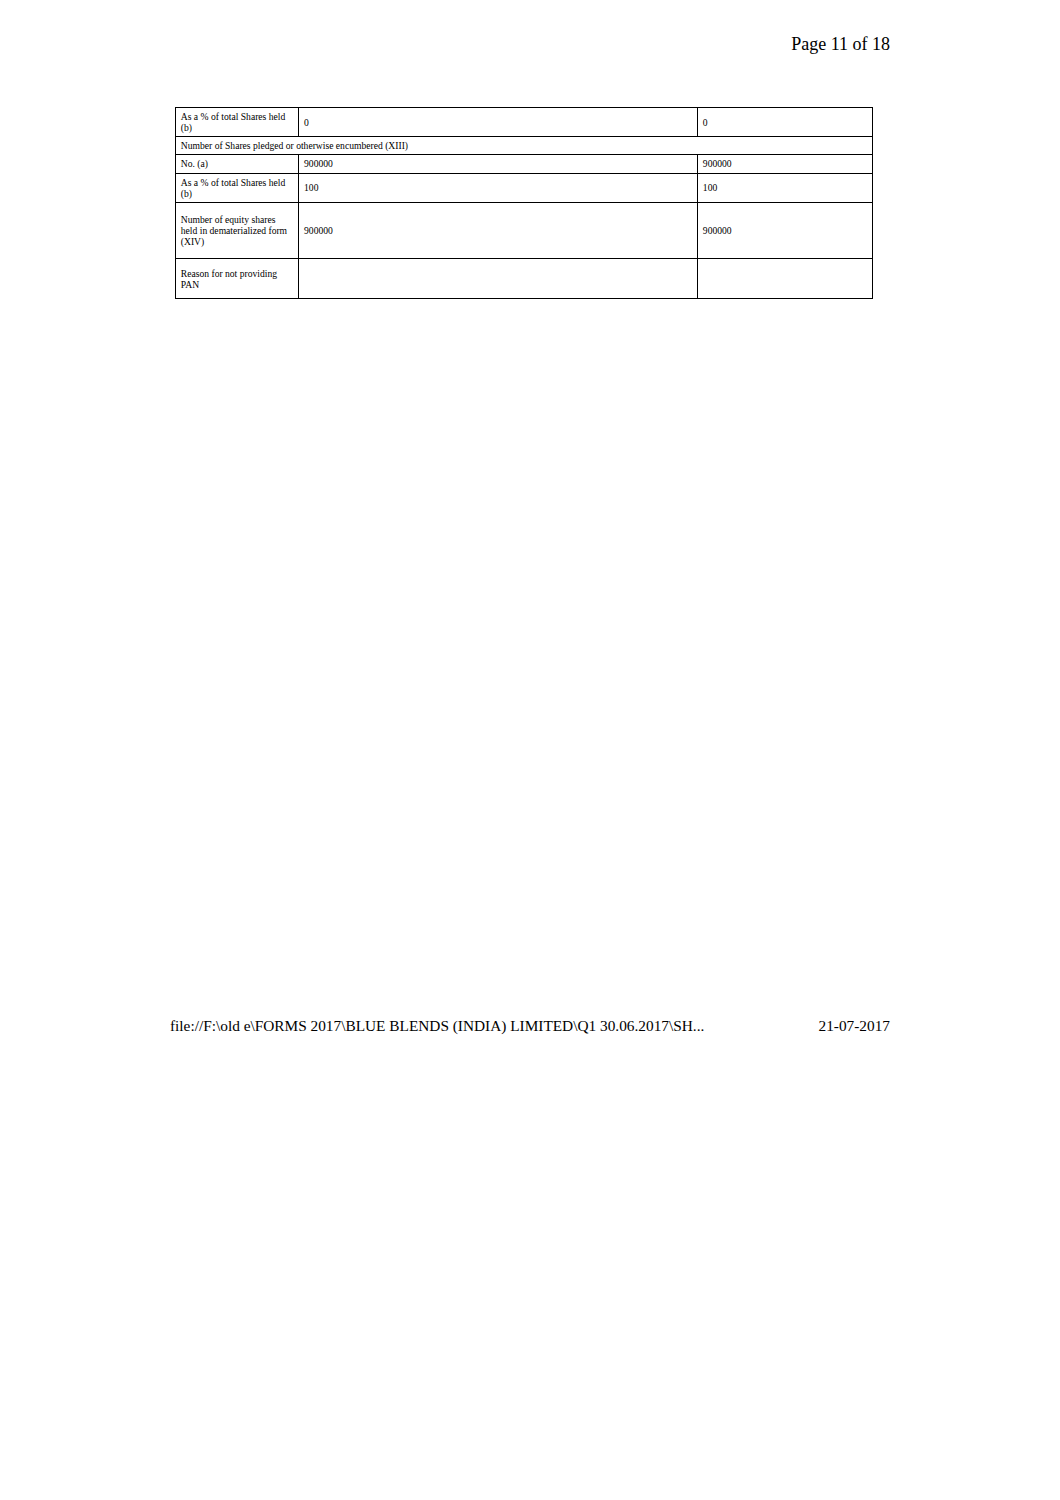Page 11 of 18
| As a % of total Shares held (b) | 0 | 0 |
| Number of Shares pledged or otherwise encumbered (XIII) |
| No. (a) | 900000 | 900000 |
| As a % of total Shares held (b) | 100 | 100 |
| Number of equity shares held in dematerialized form (XIV) | 900000 | 900000 |
| Reason for not providing PAN | | |
file://F:\old e\FORMS 2017\BLUE BLENDS (INDIA) LIMITED\Q1 30.06.2017\SH... 21-07-2017